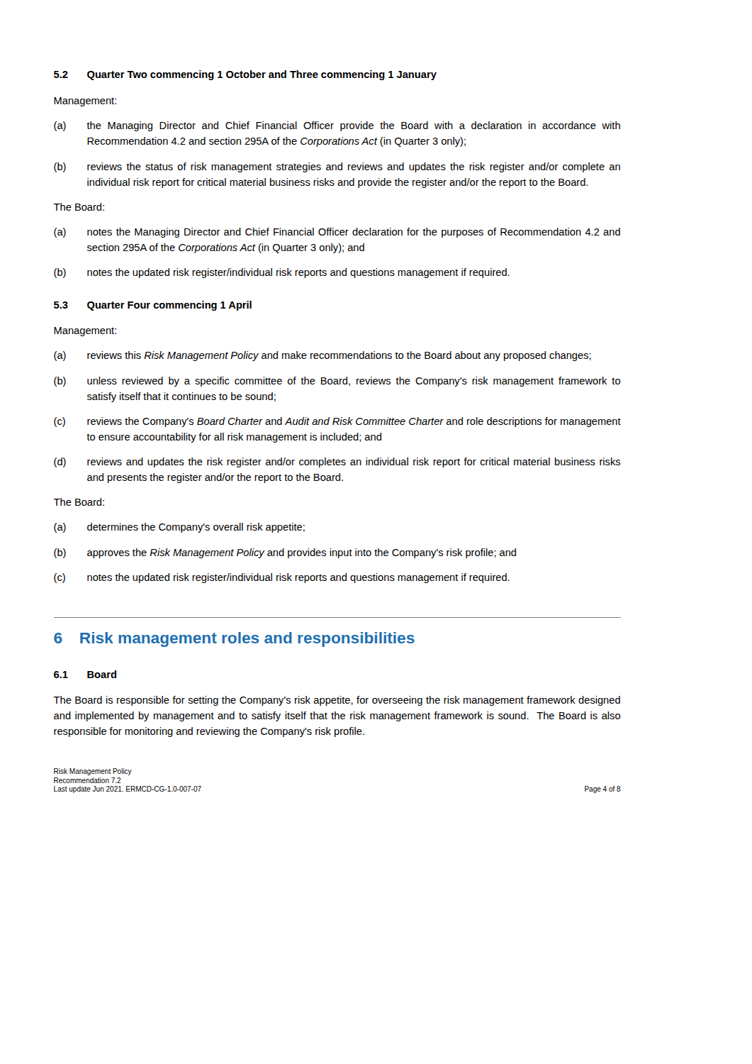5.2 Quarter Two commencing 1 October and Three commencing 1 January
Management:
(a) the Managing Director and Chief Financial Officer provide the Board with a declaration in accordance with Recommendation 4.2 and section 295A of the Corporations Act (in Quarter 3 only);
(b) reviews the status of risk management strategies and reviews and updates the risk register and/or complete an individual risk report for critical material business risks and provide the register and/or the report to the Board.
The Board:
(a) notes the Managing Director and Chief Financial Officer declaration for the purposes of Recommendation 4.2 and section 295A of the Corporations Act (in Quarter 3 only); and
(b) notes the updated risk register/individual risk reports and questions management if required.
5.3 Quarter Four commencing 1 April
Management:
(a) reviews this Risk Management Policy and make recommendations to the Board about any proposed changes;
(b) unless reviewed by a specific committee of the Board, reviews the Company's risk management framework to satisfy itself that it continues to be sound;
(c) reviews the Company's Board Charter and Audit and Risk Committee Charter and role descriptions for management to ensure accountability for all risk management is included; and
(d) reviews and updates the risk register and/or completes an individual risk report for critical material business risks and presents the register and/or the report to the Board.
The Board:
(a) determines the Company's overall risk appetite;
(b) approves the Risk Management Policy and provides input into the Company's risk profile; and
(c) notes the updated risk register/individual risk reports and questions management if required.
6 Risk management roles and responsibilities
6.1 Board
The Board is responsible for setting the Company's risk appetite, for overseeing the risk management framework designed and implemented by management and to satisfy itself that the risk management framework is sound. The Board is also responsible for monitoring and reviewing the Company's risk profile.
Risk Management Policy
Recommendation 7.2
Last update Jun 2021. ERMCD-CG-1.0-007-07 Page 4 of 8